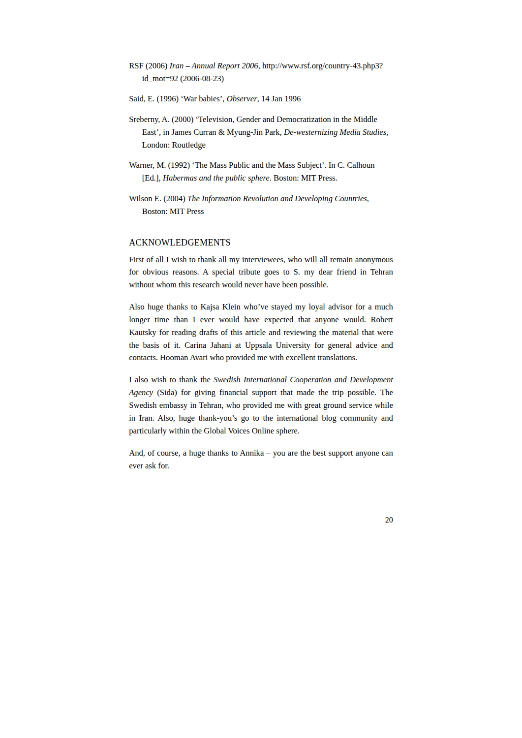RSF (2006) Iran – Annual Report 2006, http://www.rsf.org/country-43.php3?id_mot=92 (2006-08-23)
Said, E. (1996) ‘War babies’, Observer, 14 Jan 1996
Sreberny, A. (2000) ‘Television, Gender and Democratization in the Middle East’, in James Curran & Myung-Jin Park, De-westernizing Media Studies, London: Routledge
Warner, M. (1992) ‘The Mass Public and the Mass Subject’. In C. Calhoun [Ed.], Habermas and the public sphere. Boston: MIT Press.
Wilson E. (2004) The Information Revolution and Developing Countries, Boston: MIT Press
ACKNOWLEDGEMENTS
First of all I wish to thank all my interviewees, who will all remain anonymous for obvious reasons. A special tribute goes to S. my dear friend in Tehran without whom this research would never have been possible.
Also huge thanks to Kajsa Klein who’ve stayed my loyal advisor for a much longer time than I ever would have expected that anyone would. Robert Kautsky for reading drafts of this article and reviewing the material that were the basis of it. Carina Jahani at Uppsala University for general advice and contacts. Hooman Avari who provided me with excellent translations.
I also wish to thank the Swedish International Cooperation and Development Agency (Sida) for giving financial support that made the trip possible. The Swedish embassy in Tehran, who provided me with great ground service while in Iran. Also, huge thank-you’s go to the international blog community and particularly within the Global Voices Online sphere.
And, of course, a huge thanks to Annika – you are the best support anyone can ever ask for.
20